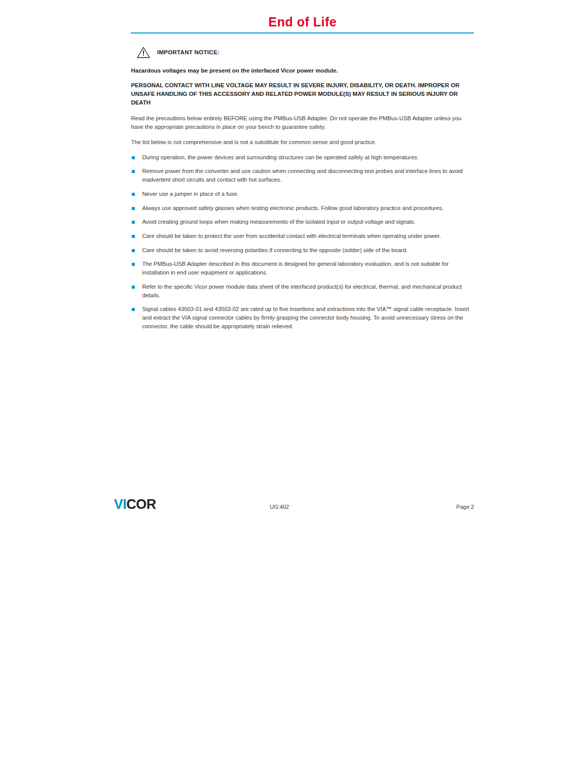End of Life
IMPORTANT NOTICE:
Hazardous voltages may be present on the interfaced Vicor power module.
PERSONAL CONTACT WITH LINE VOLTAGE MAY RESULT IN SEVERE INJURY, DISABILITY, OR DEATH. IMPROPER OR UNSAFE HANDLING OF THIS ACCESSORY AND RELATED POWER MODULE(S) MAY RESULT IN SERIOUS INJURY OR DEATH
Read the precautions below entirely BEFORE using the PMBus-USB Adapter. Do not operate the PMBus-USB Adapter unless you have the appropriate precautions in place on your bench to guarantee safety.
The list below is not comprehensive and is not a substitute for common sense and good practice.
During operation, the power devices and surrounding structures can be operated safely at high temperatures.
Remove power from the converter and use caution when connecting and disconnecting test probes and interface lines to avoid inadvertent short circuits and contact with hot surfaces.
Never use a jumper in place of a fuse.
Always use approved safety glasses when testing electronic products. Follow good laboratory practice and procedures.
Avoid creating ground loops when making measurements of the isolated input or output voltage and signals.
Care should be taken to protect the user from accidental contact with electrical terminals when operating under power.
Care should be taken to avoid reversing polarities if connecting to the opposite (solder) side of the board.
The PMBus-USB Adapter described in this document is designed for general laboratory evaluation, and is not suitable for installation in end user equipment or applications.
Refer to the specific Vicor power module data sheet of the interfaced product(s) for electrical, thermal, and mechanical product details.
Signal cables 43503-01 and 43503-02 are rated up to five insertions and extractions into the VIA™ signal cable receptacle. Insert and extract the VIA signal connector cables by firmly grasping the connector body housing. To avoid unnecessary stress on the connector, the cable should be appropriately strain relieved.
VI COR
UG:402
Page 2